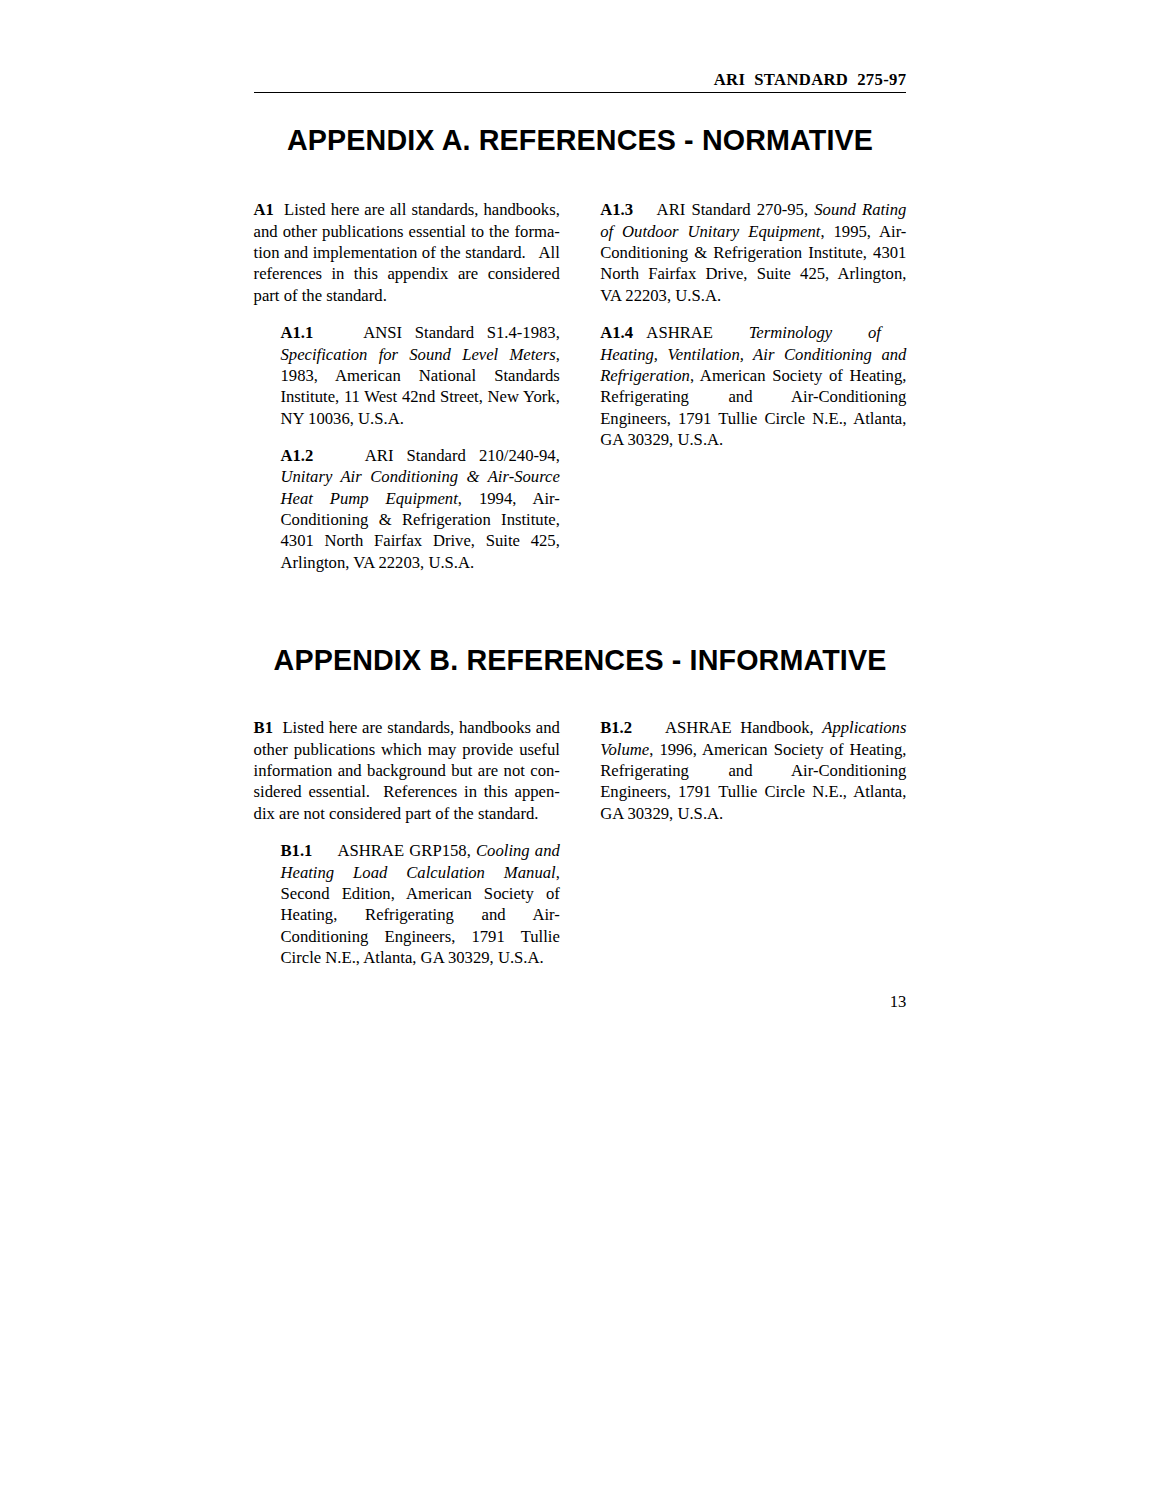ARI STANDARD 275-97
APPENDIX A. REFERENCES - NORMATIVE
A1 Listed here are all standards, handbooks, and other publications essential to the formation and implementation of the standard. All references in this appendix are considered part of the standard.
A1.1 ANSI Standard S1.4-1983, Specification for Sound Level Meters, 1983, American National Standards Institute, 11 West 42nd Street, New York, NY 10036, U.S.A.
A1.2 ARI Standard 210/240-94, Unitary Air Conditioning & Air-Source Heat Pump Equipment, 1994, Air-Conditioning & Refrigeration Institute, 4301 North Fairfax Drive, Suite 425, Arlington, VA 22203, U.S.A.
A1.3 ARI Standard 270-95, Sound Rating of Outdoor Unitary Equipment, 1995, Air-Conditioning & Refrigeration Institute, 4301 North Fairfax Drive, Suite 425, Arlington, VA 22203, U.S.A.
A1.4 ASHRAE Terminology of Heating, Ventilation, Air Conditioning and Refrigeration, American Society of Heating, Refrigerating and Air-Conditioning Engineers, 1791 Tullie Circle N.E., Atlanta, GA 30329, U.S.A.
APPENDIX B. REFERENCES - INFORMATIVE
B1 Listed here are standards, handbooks and other publications which may provide useful information and background but are not considered essential. References in this appendix are not considered part of the standard.
B1.1 ASHRAE GRP158, Cooling and Heating Load Calculation Manual, Second Edition, American Society of Heating, Refrigerating and Air-Conditioning Engineers, 1791 Tullie Circle N.E., Atlanta, GA 30329, U.S.A.
B1.2 ASHRAE Handbook, Applications Volume, 1996, American Society of Heating, Refrigerating and Air-Conditioning Engineers, 1791 Tullie Circle N.E., Atlanta, GA 30329, U.S.A.
13